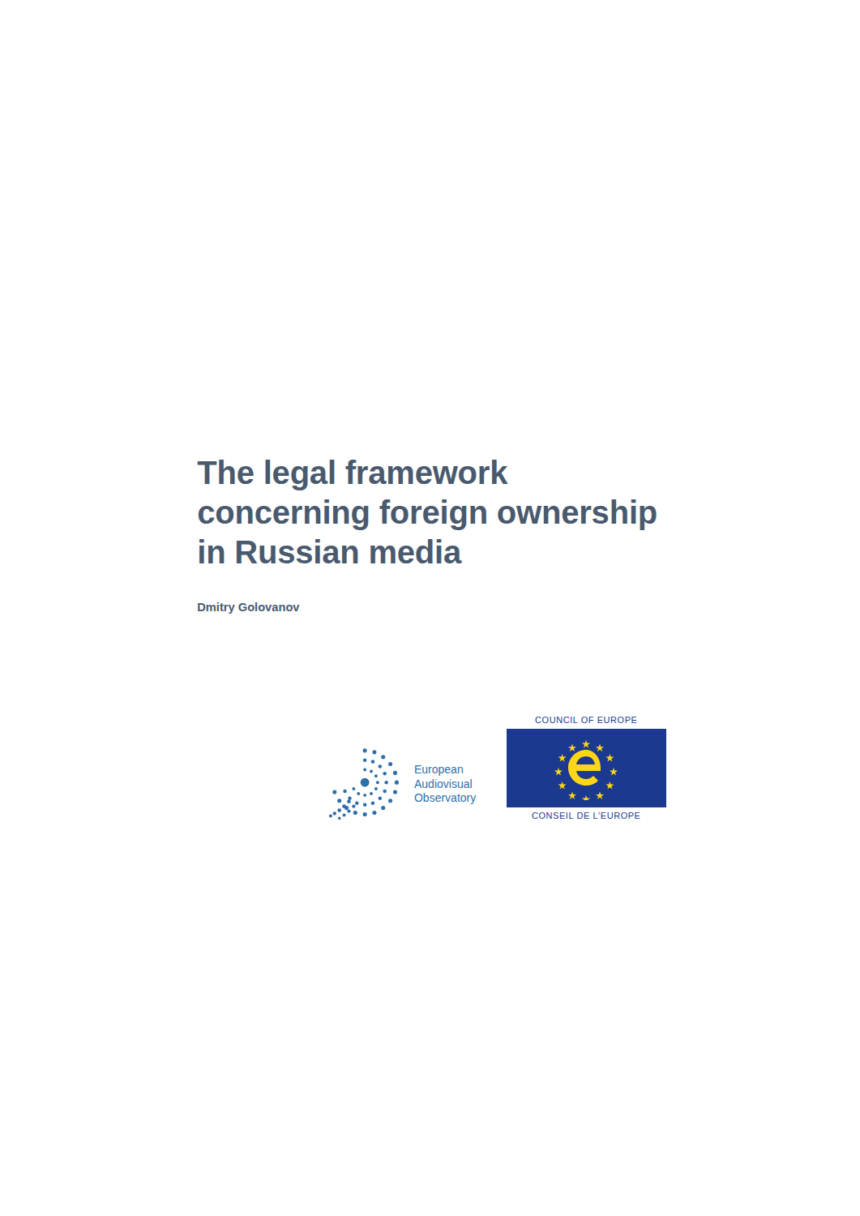The legal framework concerning foreign ownership in Russian media
Dmitry Golovanov
European
Audiovisual
Observatory
COUNCIL OF EUROPE
CONSEIL DE L'EUROPE